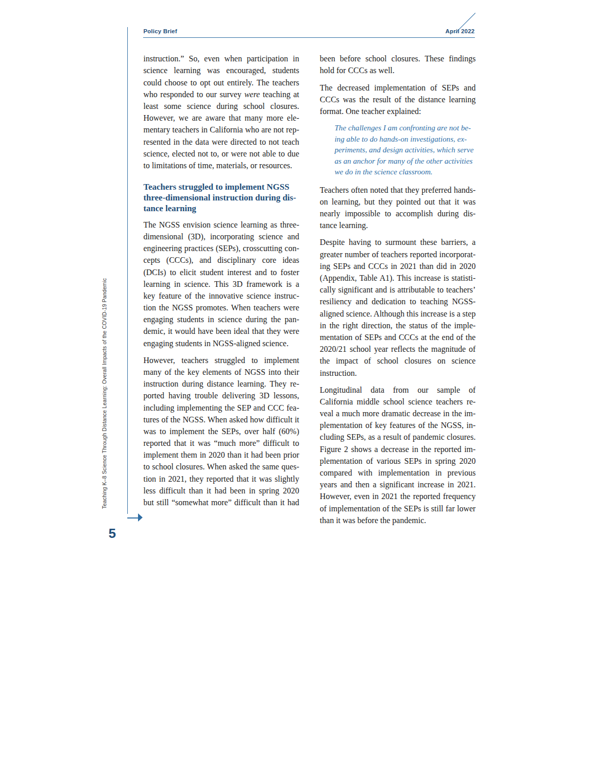5
Teaching K–8 Science Through Distance Learning: Overall Impacts of the COVID-19 Pandemic
Policy Brief April 2022
instruction.” So, even when participation in science learning was encouraged, students could choose to opt out entirely. The teachers who responded to our survey were teaching at least some science during school closures. However, we are aware that many more elementary teachers in California who are not represented in the data were directed to not teach science, elected not to, or were not able to due to limitations of time, materials, or resources.
Teachers struggled to implement NGSS three-dimensional instruction during distance learning
The NGSS envision science learning as three-dimensional (3D), incorporating science and engineering practices (SEPs), crosscutting concepts (CCCs), and disciplinary core ideas (DCIs) to elicit student interest and to foster learning in science. This 3D framework is a key feature of the innovative science instruction the NGSS promotes. When teachers were engaging students in science during the pandemic, it would have been ideal that they were engaging students in NGSS-aligned science.
However, teachers struggled to implement many of the key elements of NGSS into their instruction during distance learning. They reported having trouble delivering 3D lessons, including implementing the SEP and CCC features of the NGSS. When asked how difficult it was to implement the SEPs, over half (60%) reported that it was “much more” difficult to implement them in 2020 than it had been prior to school closures. When asked the same question in 2021, they reported that it was slightly less difficult than it had been in spring 2020 but still “somewhat more” difficult than it had been before school closures. These findings hold for CCCs as well.
The decreased implementation of SEPs and CCCs was the result of the distance learning format. One teacher explained:
The challenges I am confronting are not being able to do hands-on investigations, experiments, and design activities, which serve as an anchor for many of the other activities we do in the science classroom.
Teachers often noted that they preferred hands-on learning, but they pointed out that it was nearly impossible to accomplish during distance learning.
Despite having to surmount these barriers, a greater number of teachers reported incorporating SEPs and CCCs in 2021 than did in 2020 (Appendix, Table A1). This increase is statistically significant and is attributable to teachers’ resiliency and dedication to teaching NGSS-aligned science. Although this increase is a step in the right direction, the status of the implementation of SEPs and CCCs at the end of the 2020/21 school year reflects the magnitude of the impact of school closures on science instruction.
Longitudinal data from our sample of California middle school science teachers reveal a much more dramatic decrease in the implementation of key features of the NGSS, including SEPs, as a result of pandemic closures. Figure 2 shows a decrease in the reported implementation of various SEPs in spring 2020 compared with implementation in previous years and then a significant increase in 2021. However, even in 2021 the reported frequency of implementation of the SEPs is still far lower than it was before the pandemic.